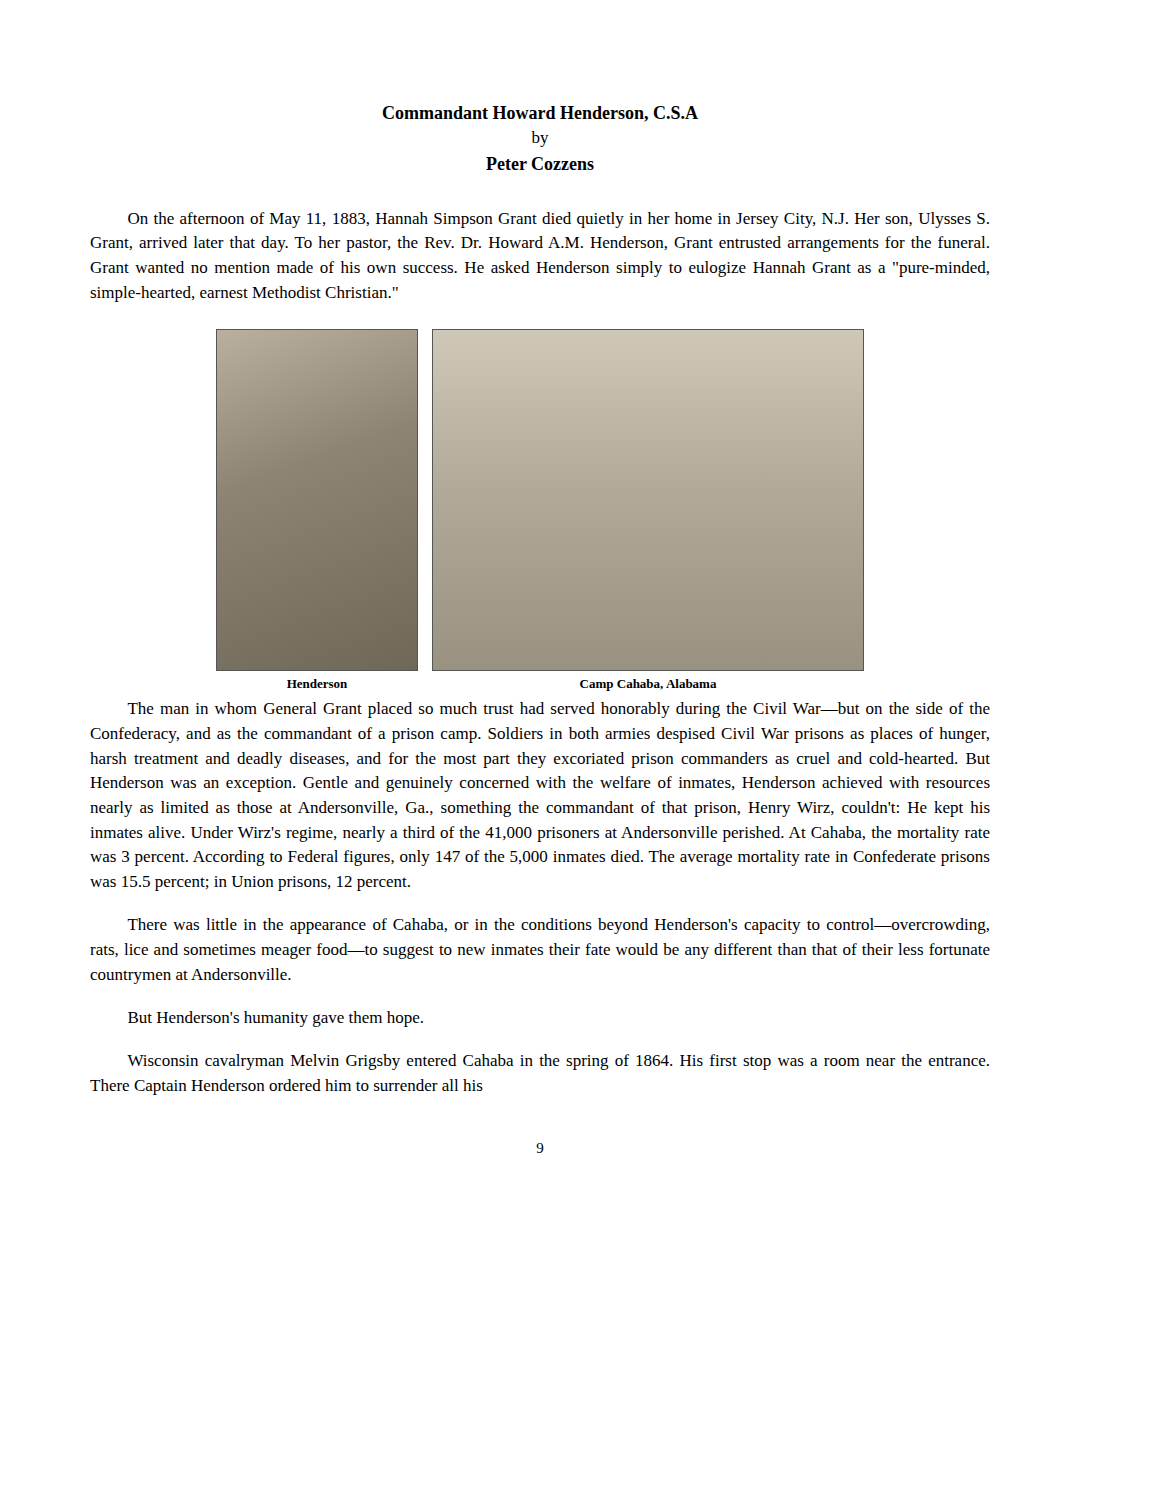Commandant Howard Henderson, C.S.A
by
Peter Cozzens
On the afternoon of May 11, 1883, Hannah Simpson Grant died quietly in her home in Jersey City, N.J. Her son, Ulysses S. Grant, arrived later that day. To her pastor, the Rev. Dr. Howard A.M. Henderson, Grant entrusted arrangements for the funeral. Grant wanted no mention made of his own success. He asked Henderson simply to eulogize Hannah Grant as a "pure-minded, simple-hearted, earnest Methodist Christian."
Henderson
Camp Cahaba, Alabama
The man in whom General Grant placed so much trust had served honorably during the Civil War—but on the side of the Confederacy, and as the commandant of a prison camp. Soldiers in both armies despised Civil War prisons as places of hunger, harsh treatment and deadly diseases, and for the most part they excoriated prison commanders as cruel and cold-hearted. But Henderson was an exception. Gentle and genuinely concerned with the welfare of inmates, Henderson achieved with resources nearly as limited as those at Andersonville, Ga., something the commandant of that prison, Henry Wirz, couldn't: He kept his inmates alive. Under Wirz's regime, nearly a third of the 41,000 prisoners at Andersonville perished. At Cahaba, the mortality rate was 3 percent. According to Federal figures, only 147 of the 5,000 inmates died. The average mortality rate in Confederate prisons was 15.5 percent; in Union prisons, 12 percent.
There was little in the appearance of Cahaba, or in the conditions beyond Henderson's capacity to control—overcrowding, rats, lice and sometimes meager food—to suggest to new inmates their fate would be any different than that of their less fortunate countrymen at Andersonville.
But Henderson's humanity gave them hope.
Wisconsin cavalryman Melvin Grigsby entered Cahaba in the spring of 1864. His first stop was a room near the entrance. There Captain Henderson ordered him to surrender all his
9